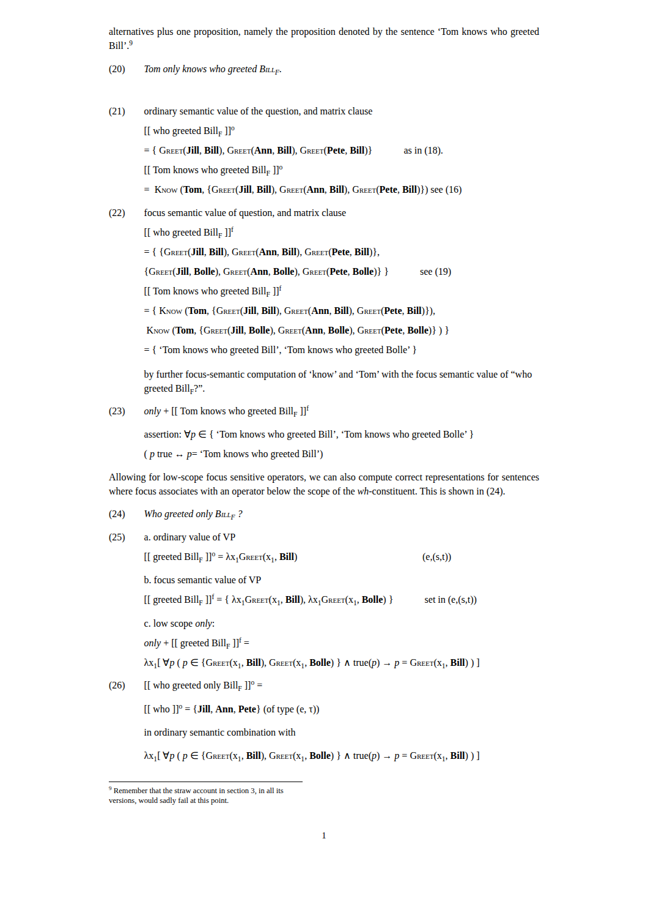alternatives plus one proposition, namely the proposition denoted by the sentence ‘Tom knows who greeted Bill’.9
(20)
Tom only knows who greeted BillF.
(21)
ordinary semantic value of the question, and matrix clause
[[ who greeted BillF ]]o
= { Greet(Jill, Bill), Greet(Ann, Bill), Greet(Pete, Bill)} as in (18).
[[ Tom knows who greeted BillF ]]o
= Know (Tom, {Greet(Jill, Bill), Greet(Ann, Bill), Greet(Pete, Bill)}) see (16)
(22)
focus semantic value of question, and matrix clause
[[ who greeted BillF ]]f
= { {Greet(Jill, Bill), Greet(Ann, Bill), Greet(Pete, Bill)},
{Greet(Jill, Bolle), Greet(Ann, Bolle), Greet(Pete, Bolle)} } see (19)
[[ Tom knows who greeted BillF ]]f
= { Know (Tom, {Greet(Jill, Bill), Greet(Ann, Bill), Greet(Pete, Bill)}),
Know (Tom, {Greet(Jill, Bolle), Greet(Ann, Bolle), Greet(Pete, Bolle)} ) }
= { ‘Tom knows who greeted Bill’, ‘Tom knows who greeted Bolle’ }
by further focus-semantic computation of ‘know’ and ‘Tom’ with the focus semantic value of “who greeted BillF?”.
(23)
only + [[ Tom knows who greeted BillF ]]f
assertion: ∀p ∈ { ‘Tom knows who greeted Bill’, ‘Tom knows who greeted Bolle’ }
( p true ↔ p= ‘Tom knows who greeted Bill’)
Allowing for low-scope focus sensitive operators, we can also compute correct representations for sentences where focus associates with an operator below the scope of the wh-constituent. This is shown in (24).
(24)
Who greeted only BillF ?
(25)
a. ordinary value of VP
[[ greeted BillF ]]o = λx1Greet(x1, Bill) (e,(s,t))
b. focus semantic value of VP
[[ greeted BillF ]]f = { λx1Greet(x1, Bill), λx1Greet(x1, Bolle) } set in (e,(s,t))
c. low scope only:
only + [[ greeted BillF ]]f =
λx1[ ∀p ( p ∈ {Greet(x1, Bill), Greet(x1, Bolle) } ∧ true(p) → p = Greet(x1, Bill) ) ]
(26)
[[ who greeted only BillF ]]o =
[[ who ]]o = {Jill, Ann, Pete} (of type (e, τ))
in ordinary semantic combination with
λx1[ ∀p ( p ∈ {Greet(x1, Bill), Greet(x1, Bolle) } ∧ true(p) → p = Greet(x1, Bill) ) ]
9 Remember that the straw account in section 3, in all its versions, would sadly fail at this point.
1